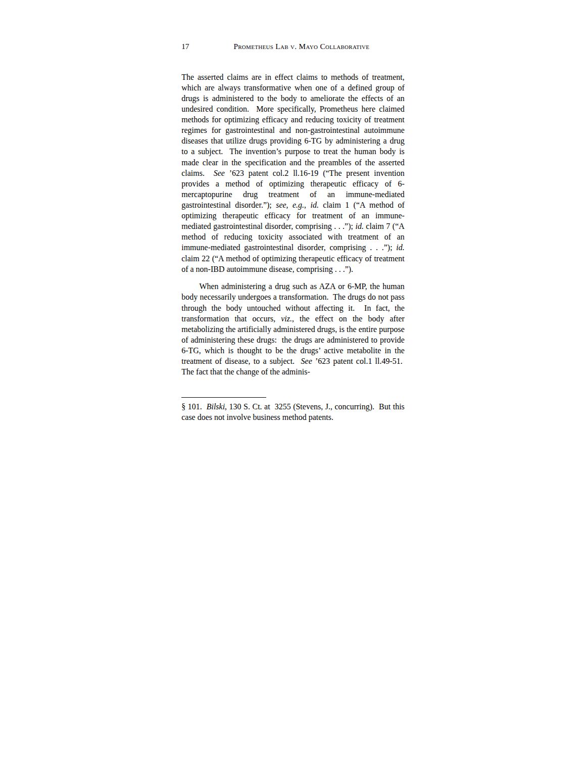17 Prometheus Lab v. Mayo Collaborative
The asserted claims are in effect claims to methods of treatment, which are always transformative when one of a defined group of drugs is administered to the body to ameliorate the effects of an undesired condition. More specifically, Prometheus here claimed methods for optimizing efficacy and reducing toxicity of treatment regimes for gastrointestinal and non-gastrointestinal autoimmune diseases that utilize drugs providing 6-TG by administering a drug to a subject. The invention’s purpose to treat the human body is made clear in the specification and the preambles of the asserted claims. See ’623 patent col.2 ll.16-19 (“The present invention provides a method of optimizing therapeutic efficacy of 6-mercaptopurine drug treatment of an immune-mediated gastrointestinal disorder.”); see, e.g., id. claim 1 (“A method of optimizing therapeutic efficacy for treatment of an immune-mediated gastrointestinal disorder, comprising . . .”); id. claim 7 (“A method of reducing toxicity associated with treatment of an immune-mediated gastrointestinal disorder, comprising . . .”); id. claim 22 (“A method of optimizing therapeutic efficacy of treatment of a non-IBD autoimmune disease, comprising . . .”).
When administering a drug such as AZA or 6-MP, the human body necessarily undergoes a transformation. The drugs do not pass through the body untouched without affecting it. In fact, the transformation that occurs, viz., the effect on the body after metabolizing the artificially administered drugs, is the entire purpose of administering these drugs: the drugs are administered to provide 6-TG, which is thought to be the drugs’ active metabolite in the treatment of disease, to a subject. See ’623 patent col.1 ll.49-51. The fact that the change of the adminis-
§ 101. Bilski, 130 S. Ct. at 3255 (Stevens, J., concurring). But this case does not involve business method patents.